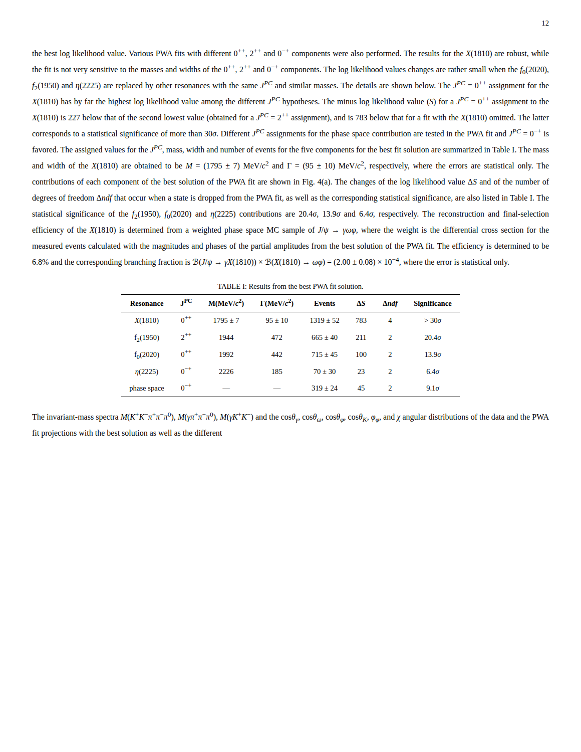12
the best log likelihood value. Various PWA fits with different 0++, 2++ and 0−+ components were also performed. The results for the X(1810) are robust, while the fit is not very sensitive to the masses and widths of the 0++, 2++ and 0−+ components. The log likelihood values changes are rather small when the f0(2020), f2(1950) and η(2225) are replaced by other resonances with the same JPC and similar masses. The details are shown below. The JPC = 0++ assignment for the X(1810) has by far the highest log likelihood value among the different JPC hypotheses. The minus log likelihood value (S) for a JPC = 0++ assignment to the X(1810) is 227 below that of the second lowest value (obtained for a JPC = 2++ assignment), and is 783 below that for a fit with the X(1810) omitted. The latter corresponds to a statistical significance of more than 30σ. Different JPC assignments for the phase space contribution are tested in the PWA fit and JPC = 0−+ is favored. The assigned values for the JPC, mass, width and number of events for the five components for the best fit solution are summarized in Table I. The mass and width of the X(1810) are obtained to be M = (1795 ± 7) MeV/c2 and Γ = (95 ± 10) MeV/c2, respectively, where the errors are statistical only. The contributions of each component of the best solution of the PWA fit are shown in Fig. 4(a). The changes of the log likelihood value ΔS and of the number of degrees of freedom Δndf that occur when a state is dropped from the PWA fit, as well as the corresponding statistical significance, are also listed in Table I. The statistical significance of the f2(1950), f0(2020) and η(2225) contributions are 20.4σ, 13.9σ and 6.4σ, respectively. The reconstruction and final-selection efficiency of the X(1810) is determined from a weighted phase space MC sample of J/ψ → γωφ, where the weight is the differential cross section for the measured events calculated with the magnitudes and phases of the partial amplitudes from the best solution of the PWA fit. The efficiency is determined to be 6.8% and the corresponding branching fraction is ℬ(J/ψ → γX(1810)) × ℬ(X(1810) → ωφ) = (2.00 ± 0.08) × 10−4, where the error is statistical only.
TABLE I: Results from the best PWA fit solution.
| Resonance | J PC | M(MeV/ c 2 ) | Γ(MeV/ c 2 ) | Events | Δ S | Δ ndf | Significance |
| --- | --- | --- | --- | --- | --- | --- | --- |
| X (1810) | 0 ++ | 1795 ± 7 | 95 ± 10 | 1319 ± 52 | 783 | 4 | > 30 σ |
| f 2 (1950) | 2 ++ | 1944 | 472 | 665 ± 40 | 211 | 2 | 20.4 σ |
| f 0 (2020) | 0 ++ | 1992 | 442 | 715 ± 45 | 100 | 2 | 13.9 σ |
| η (2225) | 0 −+ | 2226 | 185 | 70 ± 30 | 23 | 2 | 6.4 σ |
| phase space | 0 −+ | — | — | 319 ± 24 | 45 | 2 | 9.1 σ |
The invariant-mass spectra M(K+K−π+π−π0), M(γπ+π−π0), M(γK+K−) and the cosθγ, cosθω, cosθφ, cosθK, φφ, and χ angular distributions of the data and the PWA fit projections with the best solution as well as the different